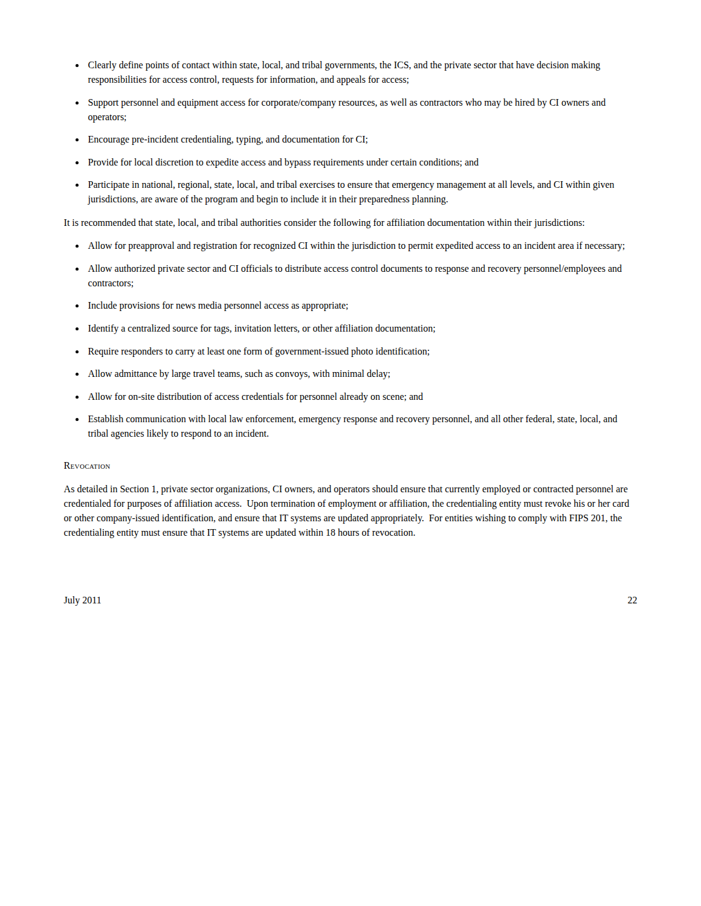Clearly define points of contact within state, local, and tribal governments, the ICS, and the private sector that have decision making responsibilities for access control, requests for information, and appeals for access;
Support personnel and equipment access for corporate/company resources, as well as contractors who may be hired by CI owners and operators;
Encourage pre-incident credentialing, typing, and documentation for CI;
Provide for local discretion to expedite access and bypass requirements under certain conditions; and
Participate in national, regional, state, local, and tribal exercises to ensure that emergency management at all levels, and CI within given jurisdictions, are aware of the program and begin to include it in their preparedness planning.
It is recommended that state, local, and tribal authorities consider the following for affiliation documentation within their jurisdictions:
Allow for preapproval and registration for recognized CI within the jurisdiction to permit expedited access to an incident area if necessary;
Allow authorized private sector and CI officials to distribute access control documents to response and recovery personnel/employees and contractors;
Include provisions for news media personnel access as appropriate;
Identify a centralized source for tags, invitation letters, or other affiliation documentation;
Require responders to carry at least one form of government-issued photo identification;
Allow admittance by large travel teams, such as convoys, with minimal delay;
Allow for on-site distribution of access credentials for personnel already on scene; and
Establish communication with local law enforcement, emergency response and recovery personnel, and all other federal, state, local, and tribal agencies likely to respond to an incident.
Revocation
As detailed in Section 1, private sector organizations, CI owners, and operators should ensure that currently employed or contracted personnel are credentialed for purposes of affiliation access. Upon termination of employment or affiliation, the credentialing entity must revoke his or her card or other company-issued identification, and ensure that IT systems are updated appropriately. For entities wishing to comply with FIPS 201, the credentialing entity must ensure that IT systems are updated within 18 hours of revocation.
July 2011 22